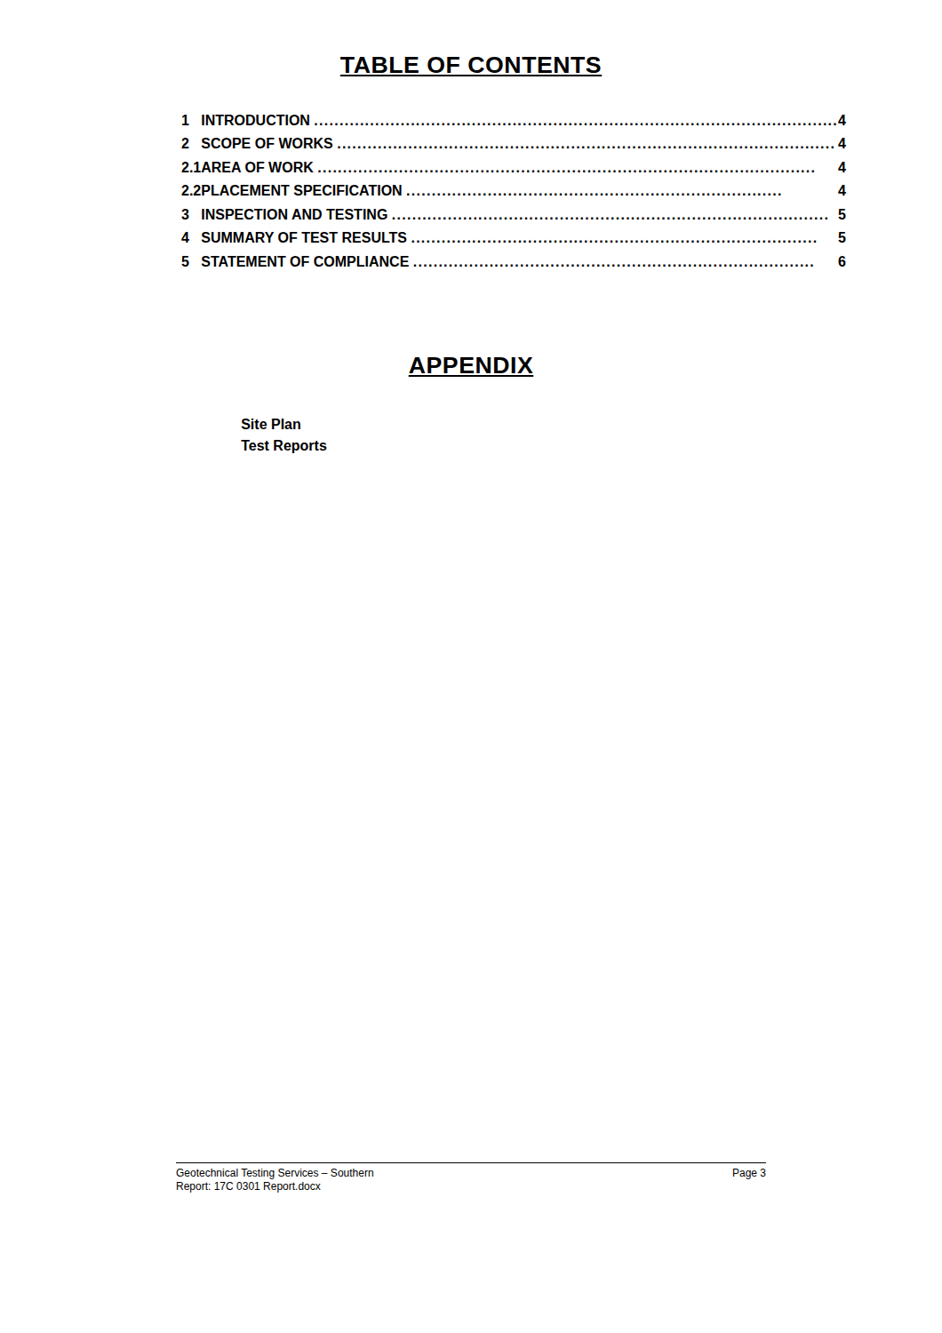TABLE OF CONTENTS
| 1 | INTRODUCTION ....................................................................................................... | 4 |
| 2 | SCOPE OF WORKS .................................................................................................. | 4 |
| 2.1 | AREA OF WORK .................................................................................................. | 4 |
| 2.2 | PLACEMENT SPECIFICATION .......................................................................... | 4 |
| 3 | INSPECTION AND TESTING ...................................................................................... | 5 |
| 4 | SUMMARY OF TEST RESULTS ................................................................................ | 5 |
| 5 | STATEMENT OF COMPLIANCE ............................................................................... | 6 |
APPENDIX
Site Plan
Test Reports
Geotechnical Testing Services – Southern
Report: 17C 0301 Report.docx
Page 3